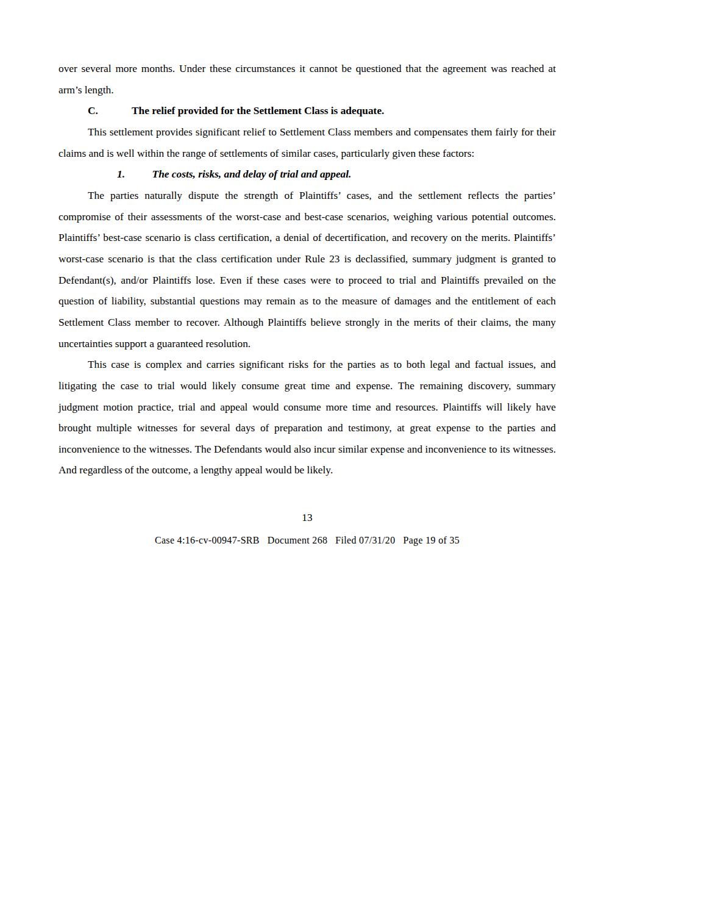over several more months. Under these circumstances it cannot be questioned that the agreement was reached at arm’s length.
C. The relief provided for the Settlement Class is adequate.
This settlement provides significant relief to Settlement Class members and compensates them fairly for their claims and is well within the range of settlements of similar cases, particularly given these factors:
1. The costs, risks, and delay of trial and appeal.
The parties naturally dispute the strength of Plaintiffs’ cases, and the settlement reflects the parties’ compromise of their assessments of the worst-case and best-case scenarios, weighing various potential outcomes. Plaintiffs’ best-case scenario is class certification, a denial of decertification, and recovery on the merits. Plaintiffs’ worst-case scenario is that the class certification under Rule 23 is declassified, summary judgment is granted to Defendant(s), and/or Plaintiffs lose. Even if these cases were to proceed to trial and Plaintiffs prevailed on the question of liability, substantial questions may remain as to the measure of damages and the entitlement of each Settlement Class member to recover. Although Plaintiffs believe strongly in the merits of their claims, the many uncertainties support a guaranteed resolution.
This case is complex and carries significant risks for the parties as to both legal and factual issues, and litigating the case to trial would likely consume great time and expense. The remaining discovery, summary judgment motion practice, trial and appeal would consume more time and resources. Plaintiffs will likely have brought multiple witnesses for several days of preparation and testimony, at great expense to the parties and inconvenience to the witnesses. The Defendants would also incur similar expense and inconvenience to its witnesses. And regardless of the outcome, a lengthy appeal would be likely.
13
Case 4:16-cv-00947-SRB Document 268 Filed 07/31/20 Page 19 of 35